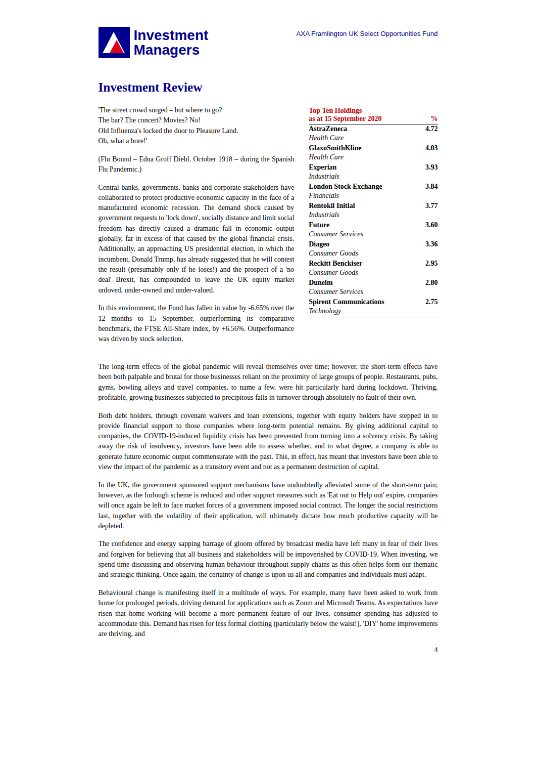Investment
Managers
AXA Framlington UK Select Opportunities Fund
Investment Review
'The street crowd surged – but where to go?
The bar? The concert? Movies? No!
Old Influenza's locked the door to Pleasure Land.
Oh, what a bore!'
(Flu Bound – Edna Groff Diehl. October 1918 – during the Spanish Flu Pandemic.)
Central banks, governments, banks and corporate stakeholders have collaborated to protect productive economic capacity in the face of a manufactured economic recession. The demand shock caused by government requests to 'lock down', socially distance and limit social freedom has directly caused a dramatic fall in economic output globally, far in excess of that caused by the global financial crisis. Additionally, an approaching US presidential election, in which the incumbent, Donald Trump, has already suggested that he will contest the result (presumably only if he loses!) and the prospect of a 'no deal' Brexit, has compounded to leave the UK equity market unloved, under-owned and under-valued.
In this environment, the Fund has fallen in value by -6.65% over the 12 months to 15 September, outperforming its comparative benchmark, the FTSE All-Share index, by +6.56%. Outperformance was driven by stock selection.
| Top Ten Holdings as at 15 September 2020 | % |
| --- | --- |
| AstraZeneca | 4.72 |
| Health Care |
| GlaxoSmithKline | 4.03 |
| Health Care |
| Experian | 3.93 |
| Industrials |
| London Stock Exchange | 3.84 |
| Financials |
| Rentokil Initial | 3.77 |
| Industrials |
| Future | 3.60 |
| Consumer Services |
| Diageo | 3.36 |
| Consumer Goods |
| Reckitt Benckiser | 2.95 |
| Consumer Goods |
| Dunelm | 2.80 |
| Consumer Services |
| Spirent Communications | 2.75 |
| Technology |
The long-term effects of the global pandemic will reveal themselves over time; however, the short-term effects have been both palpable and brutal for those businesses reliant on the proximity of large groups of people. Restaurants, pubs, gyms, bowling alleys and travel companies, to name a few, were hit particularly hard during lockdown. Thriving, profitable, growing businesses subjected to precipitous falls in turnover through absolutely no fault of their own.
Both debt holders, through covenant waivers and loan extensions, together with equity holders have stepped in to provide financial support to those companies where long-term potential remains. By giving additional capital to companies, the COVID-19-induced liquidity crisis has been prevented from turning into a solvency crisis. By taking away the risk of insolvency, investors have been able to assess whether, and to what degree, a company is able to generate future economic output commensurate with the past. This, in effect, has meant that investors have been able to view the impact of the pandemic as a transitory event and not as a permanent destruction of capital.
In the UK, the government sponsored support mechanisms have undoubtedly alleviated some of the short-term pain; however, as the furlough scheme is reduced and other support measures such as 'Eat out to Help out' expire, companies will once again be left to face market forces of a government imposed social contract. The longer the social restrictions last, together with the volatility of their application, will ultimately dictate how much productive capacity will be depleted.
The confidence and energy sapping barrage of gloom offered by broadcast media have left many in fear of their lives and forgiven for believing that all business and stakeholders will be impoverished by COVID-19. When investing, we spend time discussing and observing human behaviour throughout supply chains as this often helps form our thematic and strategic thinking. Once again, the certainty of change is upon us all and companies and individuals must adapt.
Behavioural change is manifesting itself in a multitude of ways. For example, many have been asked to work from home for prolonged periods, driving demand for applications such as Zoom and Microsoft Teams. As expectations have risen that home working will become a more permanent feature of our lives, consumer spending has adjusted to accommodate this. Demand has risen for less formal clothing (particularly below the waist!), 'DIY' home improvements are thriving, and
4